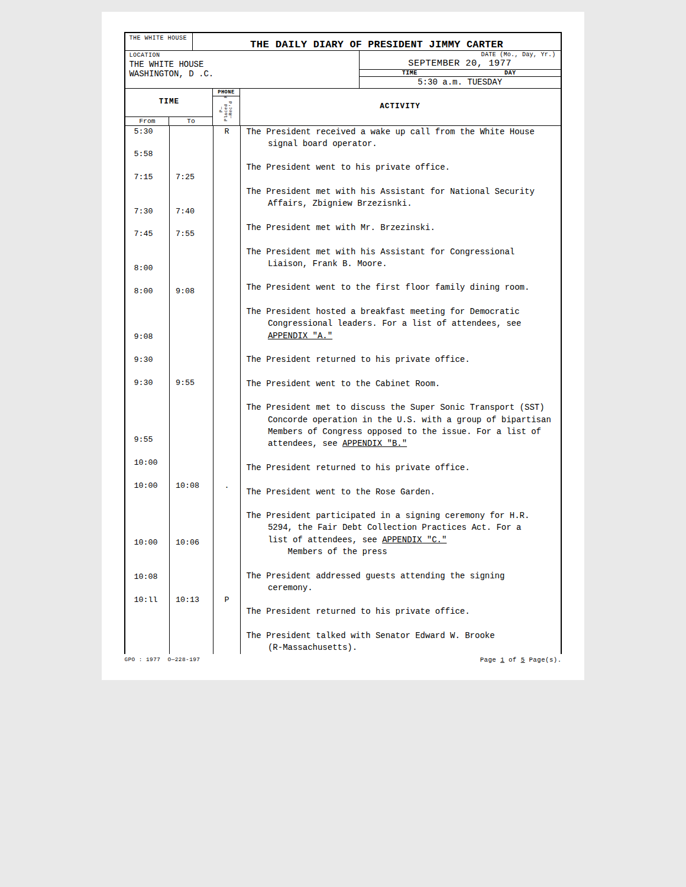THE WHITE HOUSE
THE DAILY DIARY OF PRESIDENT JIMMY CARTER
LOCATION THE WHITE HOUSE
WASHINGTON, D .C.
DATE (Mo., Day, Yr.)
SEPTEMBER 20, 1977
TIME
DAY
5:30 a.m. TUESDAY
TIME
From
To
PHONE
P—Placed R—Rec'd
ACTIVITY
5:30
5:58
7:15
7:30
7:45
8:00
8:00
9:08
9:30
9:30
9:55
10:00
10:00
10:00
10:08
10:ll
7:25
7:40
7:55
9:08
9:55
10:08
10:06
10:13
R
.
P
The President received a wake up call from the White House
signal board operator.
The President went to his private office.
The President met with his Assistant for National Security
Affairs, Zbigniew Brzezisnki.
The President met with Mr. Brzezinski.
The President met with his Assistant for Congressional
Liaison, Frank B. Moore.
The President went to the first floor family dining room.
The President hosted a breakfast meeting for Democratic
Congressional leaders. For a list of attendees, see
APPENDIX "A."
The President returned to his private office.
The President went to the Cabinet Room.
The President met to discuss the Super Sonic Transport (SST)
Concorde operation in the U.S. with a group of bipartisan
Members of Congress opposed to the issue. For a list of
attendees, see APPENDIX "B."
The President returned to his private office.
The President went to the Rose Garden.
The President participated in a signing ceremony for H.R.
5294, the Fair Debt Collection Practices Act. For a
list of attendees, see APPENDIX "C."
Members of the press
The President addressed guests attending the signing
ceremony.
The President returned to his private office.
The President talked with Senator Edward W. Brooke
(R-Massachusetts).
GPO : 1977 O—228-197
Page 1 of 5 Page(s).